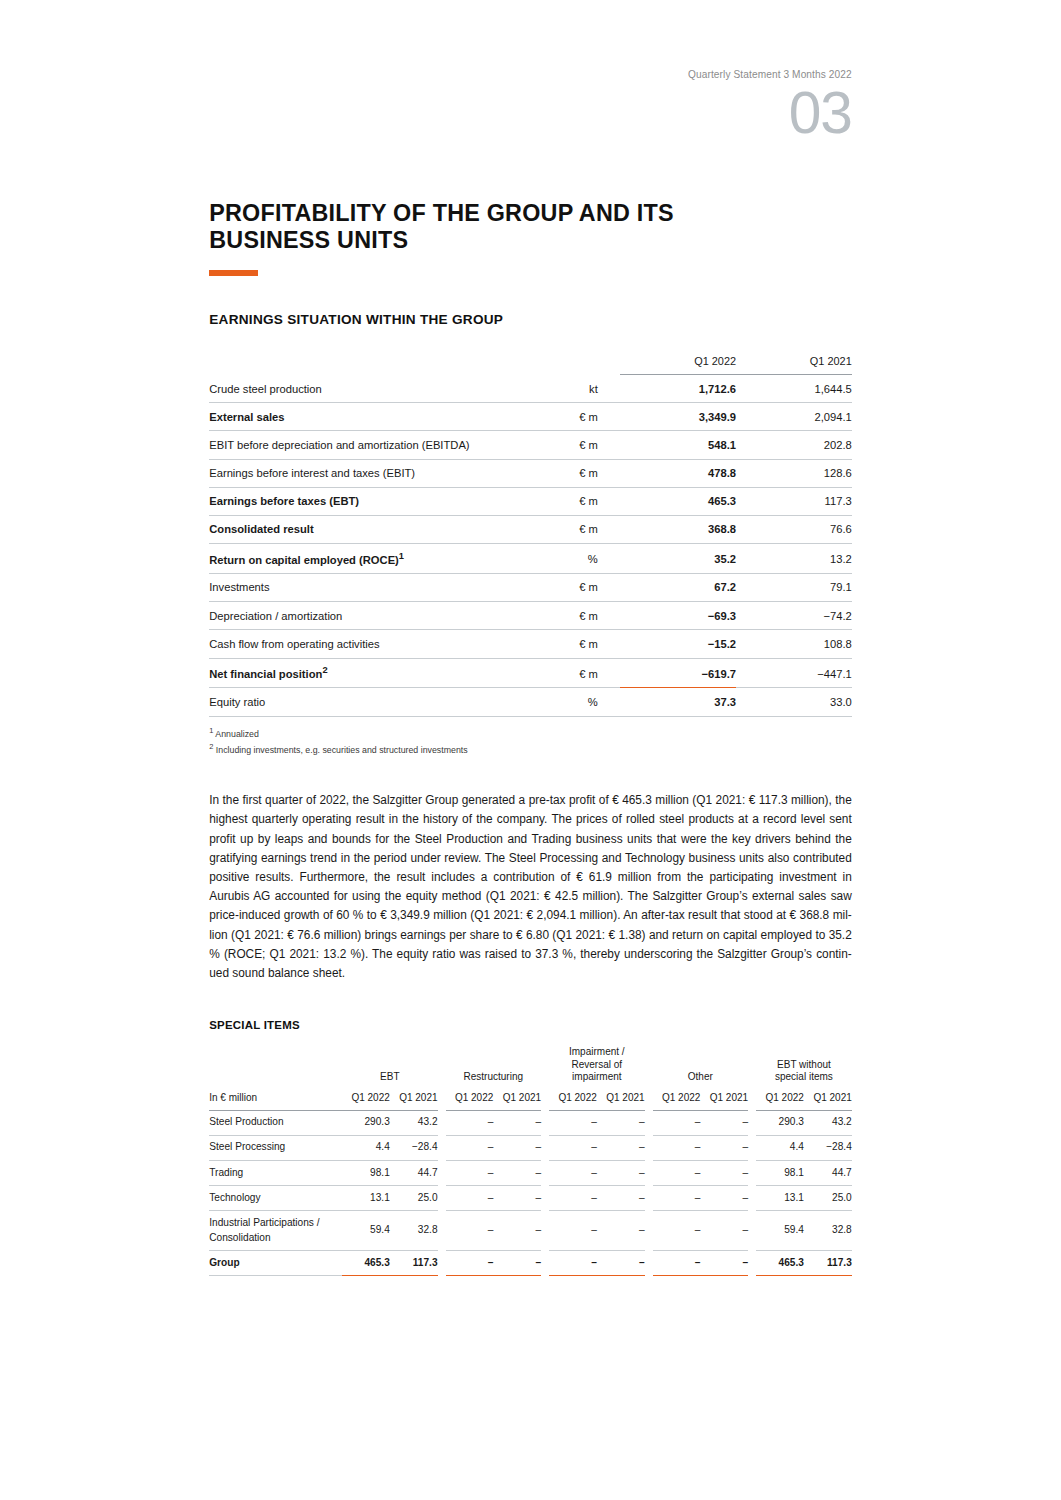Quarterly Statement 3 Months 2022
03
Profitability of the Group and its
Business Units
Earnings situation within the Group
| | | Q1 2022 | Q1 2021 |
| --- | --- | --- | --- |
| Crude steel production | kt | 1,712.6 | 1,644.5 |
| External sales | € m | 3,349.9 | 2,094.1 |
| EBIT before depreciation and amortization (EBITDA) | € m | 548.1 | 202.8 |
| Earnings before interest and taxes (EBIT) | € m | 478.8 | 128.6 |
| Earnings before taxes (EBT) | € m | 465.3 | 117.3 |
| Consolidated result | € m | 368.8 | 76.6 |
| Return on capital employed (ROCE) 1 | % | 35.2 | 13.2 |
| Investments | € m | 67.2 | 79.1 |
| Depreciation / amortization | € m | −69.3 | −74.2 |
| Cash flow from operating activities | € m | −15.2 | 108.8 |
| Net financial position 2 | € m | −619.7 | −447.1 |
| Equity ratio | % | 37.3 | 33.0 |
1 Annualized
2 Including investments, e.g. securities and structured investments
In the first quarter of 2022, the Salzgitter Group generated a pre-tax profit of € 465.3 million (Q1 2021: € 117.3 million), the highest quarterly operating result in the history of the company. The prices of rolled steel products at a record level sent profit up by leaps and bounds for the Steel Production and Trading business units that were the key drivers behind the gratifying earnings trend in the period under review. The Steel Processing and Technology business units also contributed positive results. Furthermore, the result includes a contribution of € 61.9 million from the participating investment in Aurubis AG accounted for using the equity method (Q1 2021: € 42.5 million). The Salzgitter Group’s external sales saw price-induced growth of 60 % to € 3,349.9 million (Q1 2021: € 2,094.1 million). An after-tax result that stood at € 368.8 million (Q1 2021: € 76.6 million) brings earnings per share to € 6.80 (Q1 2021: € 1.38) and return on capital employed to 35.2 % (ROCE; Q1 2021: 13.2 %). The equity ratio was raised to 37.3 %, thereby underscoring the Salzgitter Group’s continued sound balance sheet.
Special items
| | EBT | | Restructuring | | Impairment / Reversal of impairment | | Other | | EBT without special items |
| --- | --- | --- | --- | --- | --- | --- | --- | --- | --- |
| In € million | Q1 2022 | Q1 2021 | | Q1 2022 | Q1 2021 | | Q1 2022 | Q1 2021 | | Q1 2022 | Q1 2021 | | Q1 2022 | Q1 2021 |
| Steel Production | 290.3 | 43.2 | | – | – | | – | – | | – | – | | 290.3 | 43.2 |
| Steel Processing | 4.4 | −28.4 | | – | – | | – | – | | – | – | | 4.4 | −28.4 |
| Trading | 98.1 | 44.7 | | – | – | | – | – | | – | – | | 98.1 | 44.7 |
| Technology | 13.1 | 25.0 | | – | – | | – | – | | – | – | | 13.1 | 25.0 |
| Industrial Participations / Consolidation | 59.4 | 32.8 | | – | – | | – | – | | – | – | | 59.4 | 32.8 |
| Group | 465.3 | 117.3 | | – | – | | – | – | | – | – | | 465.3 | 117.3 |